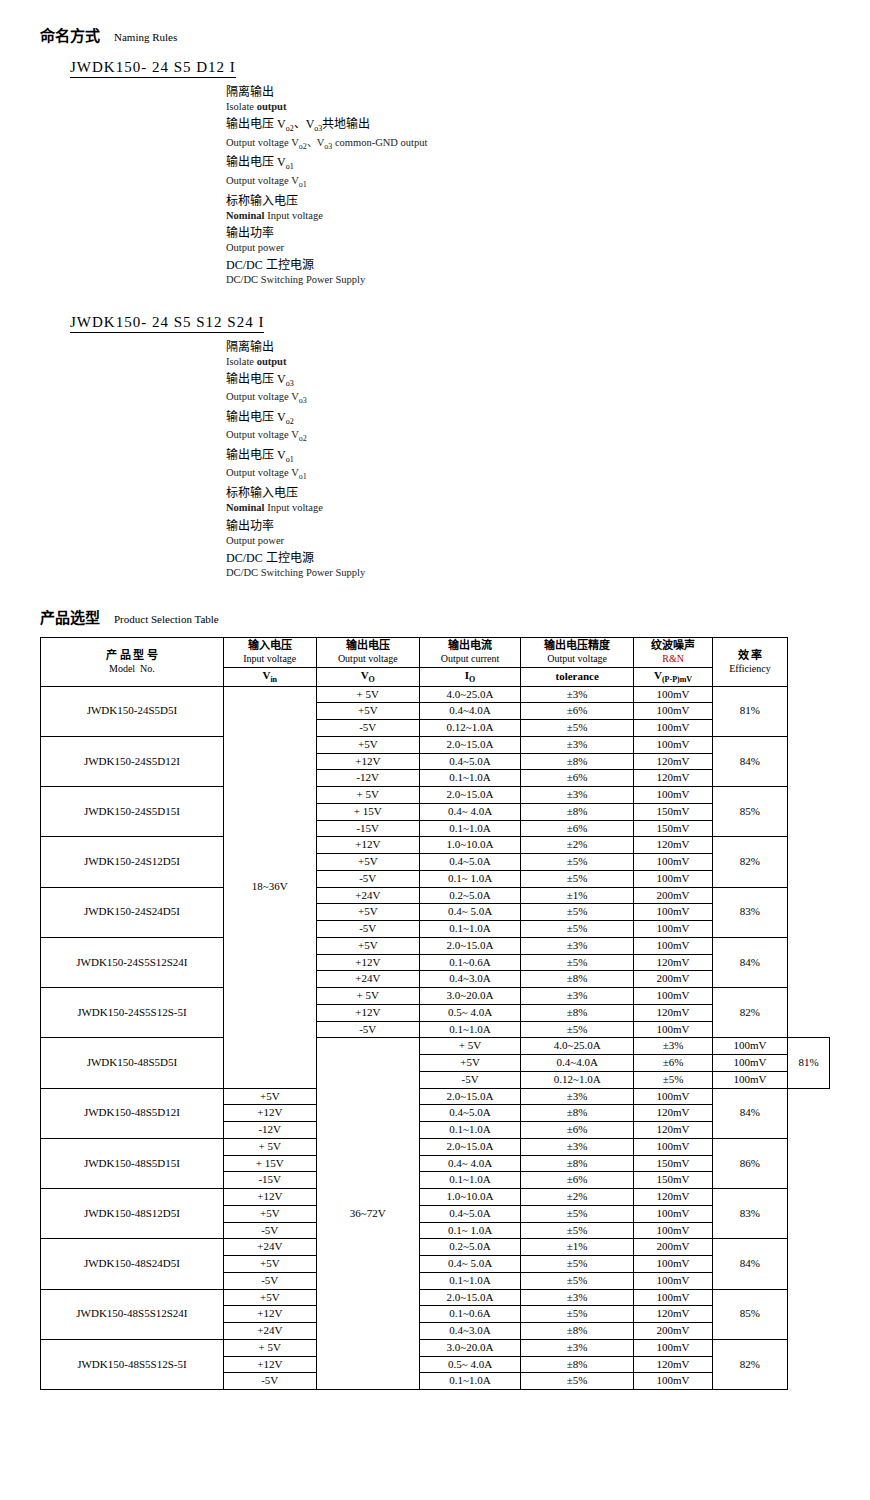命名方式
Naming Rules
JWDK150- 24 S5 D12 I
隔离输出
Isolate output
输出电压 Vo2、Vo3共地输出
Output voltage Vo2、Vo3 common-GND output
输出电压 Vo1
Output voltage Vo1
标称输入电压
Nominal Input voltage
输出功率
Output power
DC/DC 工控电源
DC/DC Switching Power Supply
JWDK150- 24 S5 S12 S24 I
隔离输出
Isolate output
输出电压 Vo3
Output voltage Vo3
输出电压 Vo2
Output voltage Vo2
输出电压 Vo1
Output voltage Vo1
标称输入电压
Nominal Input voltage
输出功率
Output power
DC/DC 工控电源
DC/DC Switching Power Supply
产品选型
Product Selection Table
| 产 品 型 号 Model No. | 输入电压 Input voltage | 输出电压 Output voltage | 输出电流 Output current | 输出电压精度 Output voltage | 纹波噪声 R&N | 效 率 Efficiency |
| --- | --- | --- | --- | --- | --- | --- |
| V in | V O | I O | tolerance | V (P-P)mV |
| JWDK150-24S5D5I | 18~36V | + 5V | 4.0~25.0A | ±3% | 100mV | 81% |
| +5V | 0.4~4.0A | ±6% | 100mV |
| -5V | 0.12~1.0A | ±5% | 100mV |
| JWDK150-24S5D12I | +5V | 2.0~15.0A | ±3% | 100mV | 84% |
| +12V | 0.4~5.0A | ±8% | 120mV |
| -12V | 0.1~1.0A | ±6% | 120mV |
| JWDK150-24S5D15I | + 5V | 2.0~15.0A | ±3% | 100mV | 85% |
| + 15V | 0.4~ 4.0A | ±8% | 150mV |
| -15V | 0.1~1.0A | ±6% | 150mV |
| JWDK150-24S12D5I | +12V | 1.0~10.0A | ±2% | 120mV | 82% |
| +5V | 0.4~5.0A | ±5% | 100mV |
| -5V | 0.1~ 1.0A | ±5% | 100mV |
| JWDK150-24S24D5I | +24V | 0.2~5.0A | ±1% | 200mV | 83% |
| +5V | 0.4~ 5.0A | ±5% | 100mV |
| -5V | 0.1~1.0A | ±5% | 100mV |
| JWDK150-24S5S12S24I | +5V | 2.0~15.0A | ±3% | 100mV | 84% |
| +12V | 0.1~0.6A | ±5% | 120mV |
| +24V | 0.4~3.0A | ±8% | 200mV |
| JWDK150-24S5S12S-5I | + 5V | 3.0~20.0A | ±3% | 100mV | 82% |
| +12V | 0.5~ 4.0A | ±8% | 120mV |
| -5V | 0.1~1.0A | ±5% | 100mV |
| JWDK150-48S5D5I | 36~72V | + 5V | 4.0~25.0A | ±3% | 100mV | 81% |
| +5V | 0.4~4.0A | ±6% | 100mV |
| -5V | 0.12~1.0A | ±5% | 100mV |
| JWDK150-48S5D12I | +5V | 2.0~15.0A | ±3% | 100mV | 84% |
| +12V | 0.4~5.0A | ±8% | 120mV |
| -12V | 0.1~1.0A | ±6% | 120mV |
| JWDK150-48S5D15I | + 5V | 2.0~15.0A | ±3% | 100mV | 86% |
| + 15V | 0.4~ 4.0A | ±8% | 150mV |
| -15V | 0.1~1.0A | ±6% | 150mV |
| JWDK150-48S12D5I | +12V | 1.0~10.0A | ±2% | 120mV | 83% |
| +5V | 0.4~5.0A | ±5% | 100mV |
| -5V | 0.1~ 1.0A | ±5% | 100mV |
| JWDK150-48S24D5I | +24V | 0.2~5.0A | ±1% | 200mV | 84% |
| +5V | 0.4~ 5.0A | ±5% | 100mV |
| -5V | 0.1~1.0A | ±5% | 100mV |
| JWDK150-48S5S12S24I | +5V | 2.0~15.0A | ±3% | 100mV | 85% |
| +12V | 0.1~0.6A | ±5% | 120mV |
| +24V | 0.4~3.0A | ±8% | 200mV |
| JWDK150-48S5S12S-5I | + 5V | 3.0~20.0A | ±3% | 100mV | 82% |
| +12V | 0.5~ 4.0A | ±8% | 120mV |
| -5V | 0.1~1.0A | ±5% | 100mV |